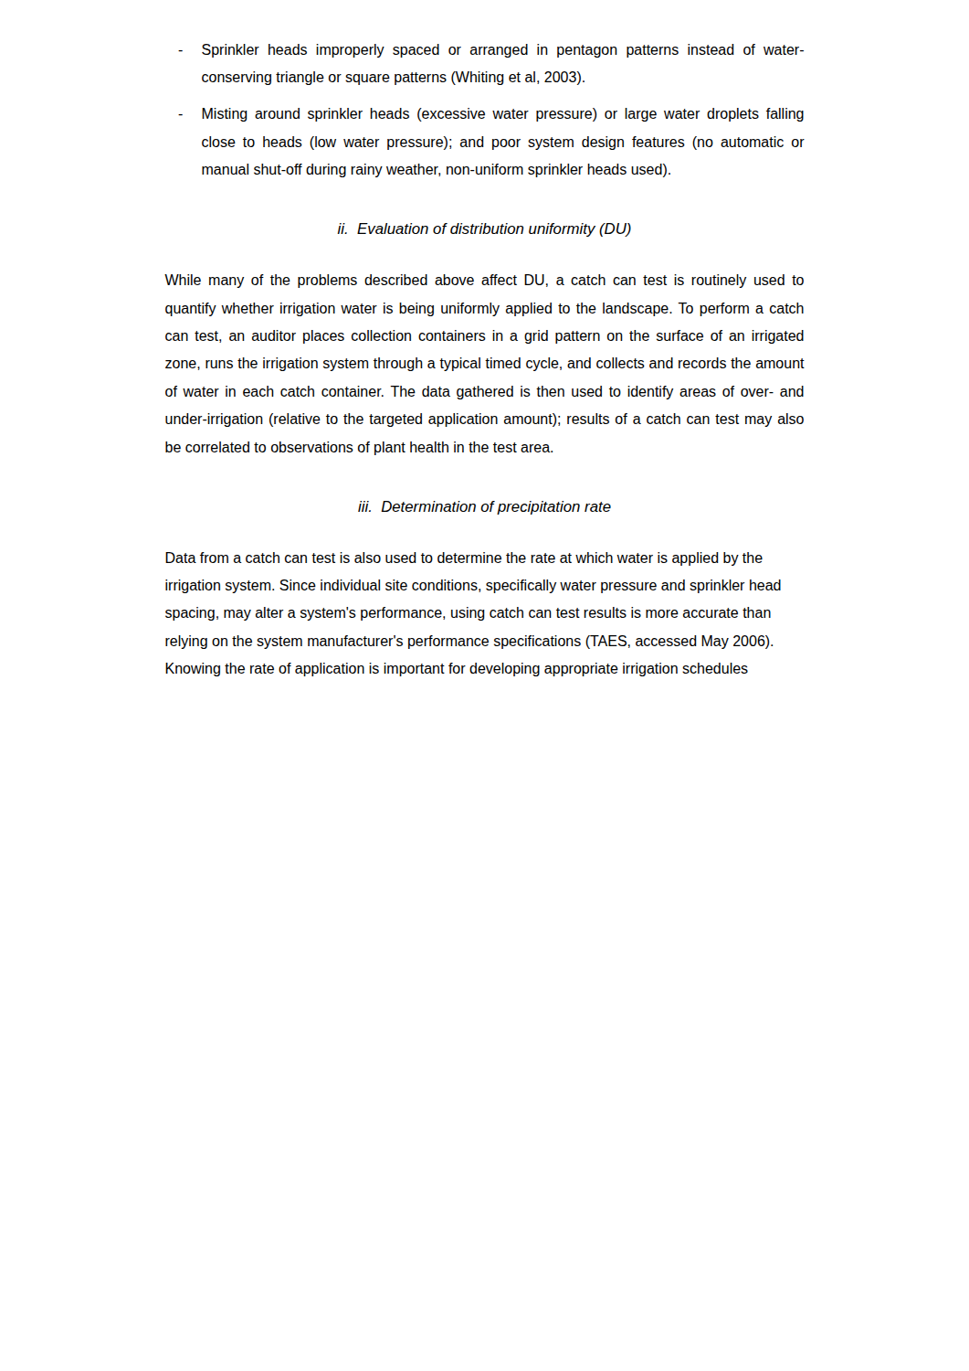Sprinkler heads improperly spaced or arranged in pentagon patterns instead of water-conserving triangle or square patterns (Whiting et al, 2003).
Misting around sprinkler heads (excessive water pressure) or large water droplets falling close to heads (low water pressure); and poor system design features (no automatic or manual shut-off during rainy weather, non-uniform sprinkler heads used).
ii. Evaluation of distribution uniformity (DU)
While many of the problems described above affect DU, a catch can test is routinely used to quantify whether irrigation water is being uniformly applied to the landscape. To perform a catch can test, an auditor places collection containers in a grid pattern on the surface of an irrigated zone, runs the irrigation system through a typical timed cycle, and collects and records the amount of water in each catch container. The data gathered is then used to identify areas of over- and under-irrigation (relative to the targeted application amount); results of a catch can test may also be correlated to observations of plant health in the test area.
iii. Determination of precipitation rate
Data from a catch can test is also used to determine the rate at which water is applied by the irrigation system. Since individual site conditions, specifically water pressure and sprinkler head spacing, may alter a system's performance, using catch can test results is more accurate than relying on the system manufacturer's performance specifications (TAES, accessed May 2006). Knowing the rate of application is important for developing appropriate irrigation schedules